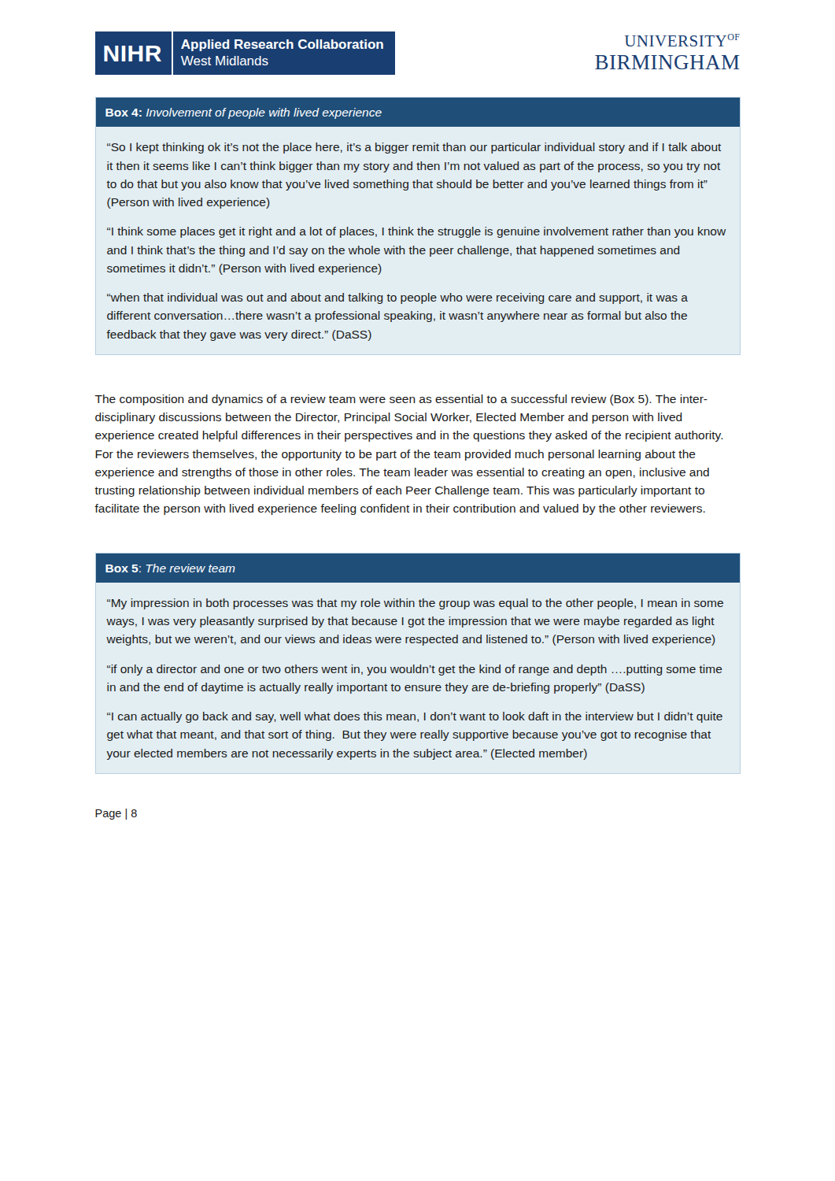NIHR
Applied Research Collaboration West Midlands
UNIVERSITYOF
BIRMINGHAM
Box 4: Involvement of people with lived experience
“So I kept thinking ok it’s not the place here, it’s a bigger remit than our particular individual story and if I talk about it then it seems like I can’t think bigger than my story and then I’m not valued as part of the process, so you try not to do that but you also know that you’ve lived something that should be better and you’ve learned things from it” (Person with lived experience)
“I think some places get it right and a lot of places, I think the struggle is genuine involvement rather than you know and I think that’s the thing and I’d say on the whole with the peer challenge, that happened sometimes and sometimes it didn’t.” (Person with lived experience)
“when that individual was out and about and talking to people who were receiving care and support, it was a different conversation…there wasn’t a professional speaking, it wasn’t anywhere near as formal but also the feedback that they gave was very direct.” (DaSS)
The composition and dynamics of a review team were seen as essential to a successful review (Box 5). The inter-disciplinary discussions between the Director, Principal Social Worker, Elected Member and person with lived experience created helpful differences in their perspectives and in the questions they asked of the recipient authority. For the reviewers themselves, the opportunity to be part of the team provided much personal learning about the experience and strengths of those in other roles. The team leader was essential to creating an open, inclusive and trusting relationship between individual members of each Peer Challenge team. This was particularly important to facilitate the person with lived experience feeling confident in their contribution and valued by the other reviewers.
Box 5: The review team
“My impression in both processes was that my role within the group was equal to the other people, I mean in some ways, I was very pleasantly surprised by that because I got the impression that we were maybe regarded as light weights, but we weren’t, and our views and ideas were respected and listened to.” (Person with lived experience)
“if only a director and one or two others went in, you wouldn’t get the kind of range and depth ….putting some time in and the end of daytime is actually really important to ensure they are de-briefing properly” (DaSS)
“I can actually go back and say, well what does this mean, I don’t want to look daft in the interview but I didn’t quite get what that meant, and that sort of thing. But they were really supportive because you’ve got to recognise that your elected members are not necessarily experts in the subject area.” (Elected member)
Page | 8